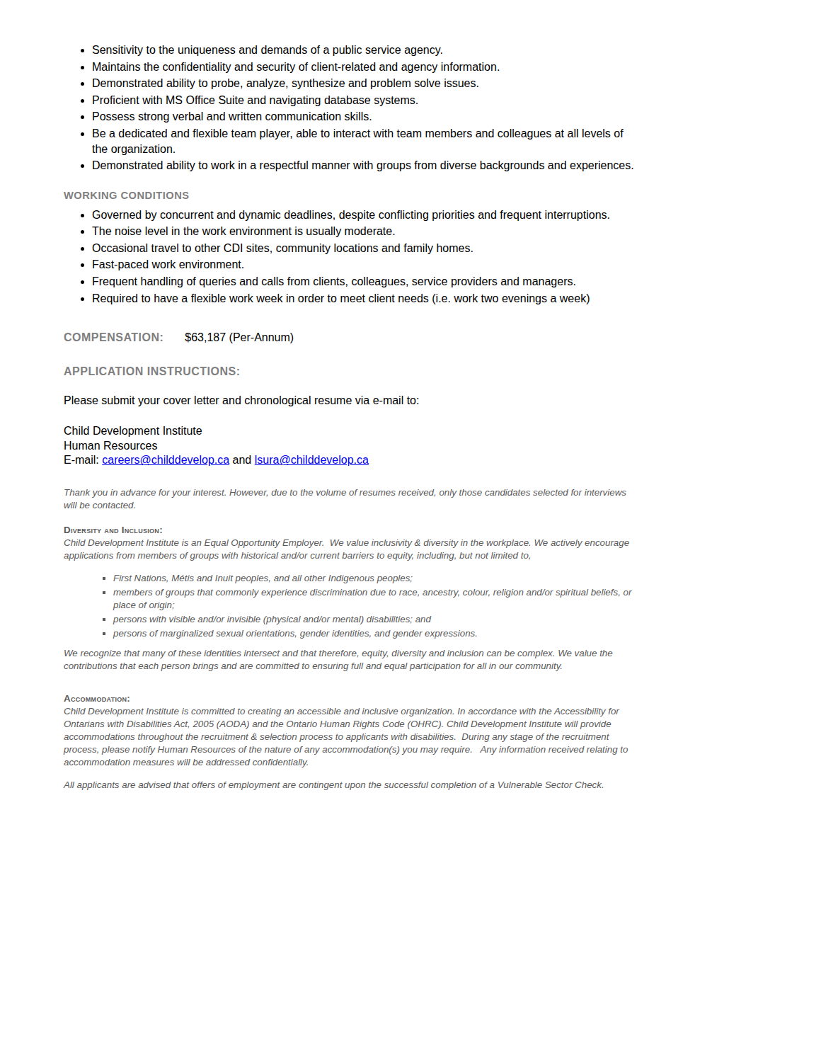Sensitivity to the uniqueness and demands of a public service agency.
Maintains the confidentiality and security of client-related and agency information.
Demonstrated ability to probe, analyze, synthesize and problem solve issues.
Proficient with MS Office Suite and navigating database systems.
Possess strong verbal and written communication skills.
Be a dedicated and flexible team player, able to interact with team members and colleagues at all levels of the organization.
Demonstrated ability to work in a respectful manner with groups from diverse backgrounds and experiences.
Working Conditions
Governed by concurrent and dynamic deadlines, despite conflicting priorities and frequent interruptions.
The noise level in the work environment is usually moderate.
Occasional travel to other CDI sites, community locations and family homes.
Fast-paced work environment.
Frequent handling of queries and calls from clients, colleagues, service providers and managers.
Required to have a flexible work week in order to meet client needs (i.e. work two evenings a week)
COMPENSATION:$63,187 (Per-Annum)
APPLICATION INSTRUCTIONS:
Please submit your cover letter and chronological resume via e-mail to:
Child Development Institute
Human Resources
E-mail: careers@childdevelop.ca and lsura@childdevelop.ca
Thank you in advance for your interest. However, due to the volume of resumes received, only those candidates selected for interviews will be contacted.
Diversity and Inclusion:
Child Development Institute is an Equal Opportunity Employer. We value inclusivity & diversity in the workplace. We actively encourage applications from members of groups with historical and/or current barriers to equity, including, but not limited to,
First Nations, Métis and Inuit peoples, and all other Indigenous peoples;
members of groups that commonly experience discrimination due to race, ancestry, colour, religion and/or spiritual beliefs, or place of origin;
persons with visible and/or invisible (physical and/or mental) disabilities; and
persons of marginalized sexual orientations, gender identities, and gender expressions.
We recognize that many of these identities intersect and that therefore, equity, diversity and inclusion can be complex. We value the contributions that each person brings and are committed to ensuring full and equal participation for all in our community.
Accommodation:
Child Development Institute is committed to creating an accessible and inclusive organization. In accordance with the Accessibility for Ontarians with Disabilities Act, 2005 (AODA) and the Ontario Human Rights Code (OHRC). Child Development Institute will provide accommodations throughout the recruitment & selection process to applicants with disabilities. During any stage of the recruitment process, please notify Human Resources of the nature of any accommodation(s) you may require. Any information received relating to accommodation measures will be addressed confidentially.
All applicants are advised that offers of employment are contingent upon the successful completion of a Vulnerable Sector Check.